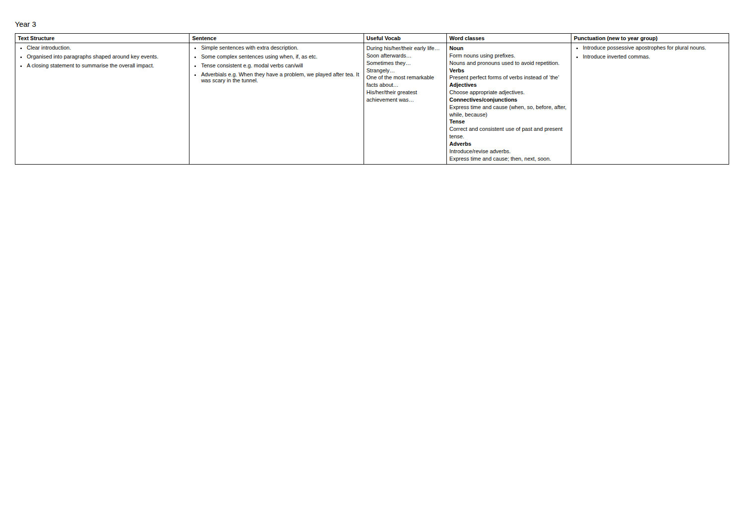Year 3
| Text Structure | Sentence | Useful Vocab | Word classes | Punctuation (new to year group) |
| --- | --- | --- | --- | --- |
| Clear introduction. Organised into paragraphs shaped around key events. A closing statement to summarise the overall impact. | Simple sentences with extra description. Some complex sentences using when, if, as etc. Tense consistent e.g. modal verbs can/will Adverbials e.g. When they have a problem, we played after tea. It was scary in the tunnel. | During his/her/their early life… Soon afterwards… Sometimes they… Strangely… One of the most remarkable facts about… His/her/their greatest achievement was… | Noun Form nouns using prefixes. Nouns and pronouns used to avoid repetition. Verbs Present perfect forms of verbs instead of ‘the’ Adjectives Choose appropriate adjectives. Connectives/conjunctions Express time and cause (when, so, before, after, while, because) Tense Correct and consistent use of past and present tense. Adverbs Introduce/revise adverbs. Express time and cause; then, next, soon. | Introduce possessive apostrophes for plural nouns. Introduce inverted commas. |